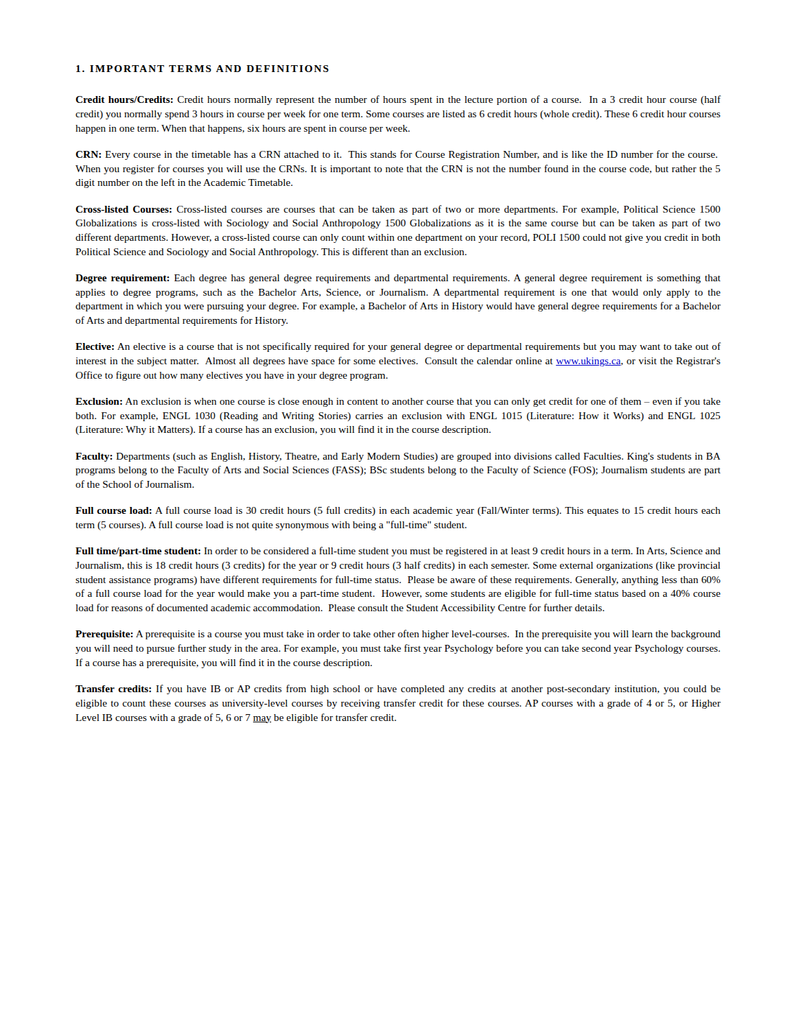1. IMPORTANT TERMS AND DEFINITIONS
Credit hours/Credits: Credit hours normally represent the number of hours spent in the lecture portion of a course. In a 3 credit hour course (half credit) you normally spend 3 hours in course per week for one term. Some courses are listed as 6 credit hours (whole credit). These 6 credit hour courses happen in one term. When that happens, six hours are spent in course per week.
CRN: Every course in the timetable has a CRN attached to it. This stands for Course Registration Number, and is like the ID number for the course. When you register for courses you will use the CRNs. It is important to note that the CRN is not the number found in the course code, but rather the 5 digit number on the left in the Academic Timetable.
Cross-listed Courses: Cross-listed courses are courses that can be taken as part of two or more departments. For example, Political Science 1500 Globalizations is cross-listed with Sociology and Social Anthropology 1500 Globalizations as it is the same course but can be taken as part of two different departments. However, a cross-listed course can only count within one department on your record, POLI 1500 could not give you credit in both Political Science and Sociology and Social Anthropology. This is different than an exclusion.
Degree requirement: Each degree has general degree requirements and departmental requirements. A general degree requirement is something that applies to degree programs, such as the Bachelor Arts, Science, or Journalism. A departmental requirement is one that would only apply to the department in which you were pursuing your degree. For example, a Bachelor of Arts in History would have general degree requirements for a Bachelor of Arts and departmental requirements for History.
Elective: An elective is a course that is not specifically required for your general degree or departmental requirements but you may want to take out of interest in the subject matter. Almost all degrees have space for some electives. Consult the calendar online at www.ukings.ca, or visit the Registrar's Office to figure out how many electives you have in your degree program.
Exclusion: An exclusion is when one course is close enough in content to another course that you can only get credit for one of them – even if you take both. For example, ENGL 1030 (Reading and Writing Stories) carries an exclusion with ENGL 1015 (Literature: How it Works) and ENGL 1025 (Literature: Why it Matters). If a course has an exclusion, you will find it in the course description.
Faculty: Departments (such as English, History, Theatre, and Early Modern Studies) are grouped into divisions called Faculties. King's students in BA programs belong to the Faculty of Arts and Social Sciences (FASS); BSc students belong to the Faculty of Science (FOS); Journalism students are part of the School of Journalism.
Full course load: A full course load is 30 credit hours (5 full credits) in each academic year (Fall/Winter terms). This equates to 15 credit hours each term (5 courses). A full course load is not quite synonymous with being a "full-time" student.
Full time/part-time student: In order to be considered a full-time student you must be registered in at least 9 credit hours in a term. In Arts, Science and Journalism, this is 18 credit hours (3 credits) for the year or 9 credit hours (3 half credits) in each semester. Some external organizations (like provincial student assistance programs) have different requirements for full-time status. Please be aware of these requirements. Generally, anything less than 60% of a full course load for the year would make you a part-time student. However, some students are eligible for full-time status based on a 40% course load for reasons of documented academic accommodation. Please consult the Student Accessibility Centre for further details.
Prerequisite: A prerequisite is a course you must take in order to take other often higher level-courses. In the prerequisite you will learn the background you will need to pursue further study in the area. For example, you must take first year Psychology before you can take second year Psychology courses. If a course has a prerequisite, you will find it in the course description.
Transfer credits: If you have IB or AP credits from high school or have completed any credits at another post-secondary institution, you could be eligible to count these courses as university-level courses by receiving transfer credit for these courses. AP courses with a grade of 4 or 5, or Higher Level IB courses with a grade of 5, 6 or 7 may be eligible for transfer credit.